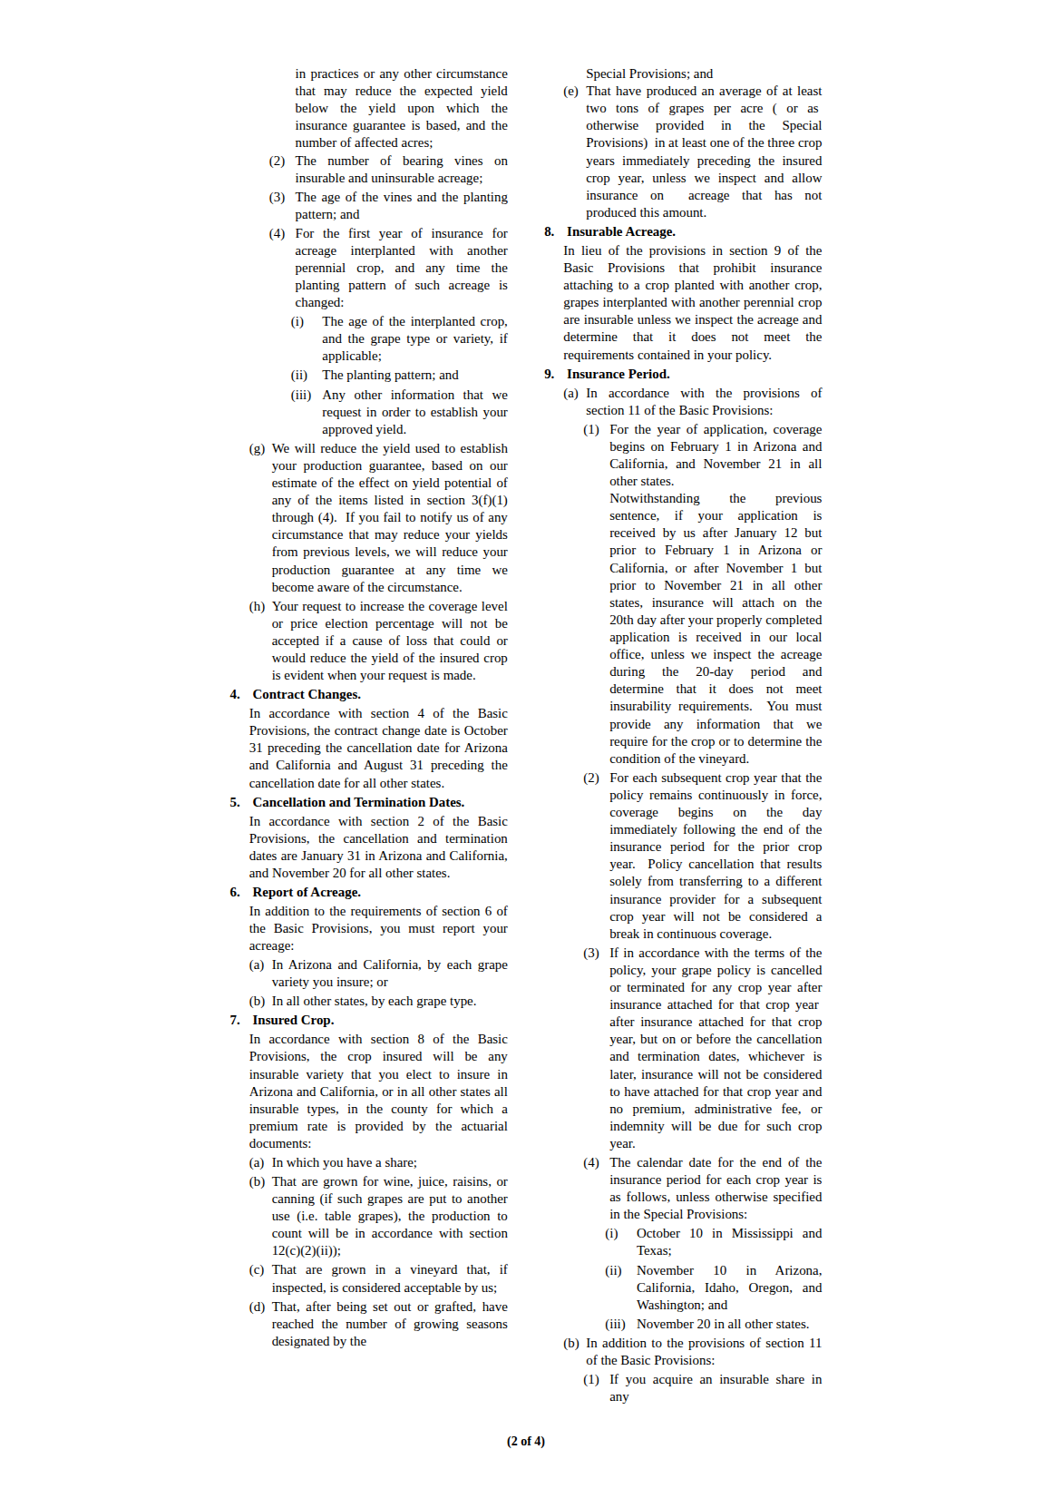in practices or any other circumstance that may reduce the expected yield below the yield upon which the insurance guarantee is based, and the number of affected acres;
(2)
The number of bearing vines on insurable and uninsurable acreage;
(3)
The age of the vines and the planting pattern; and
(4)
For the first year of insurance for acreage interplanted with another perennial crop, and any time the planting pattern of such acreage is changed:
(i)
The age of the interplanted crop, and the grape type or variety, if applicable;
(ii)
The planting pattern; and
(iii)
Any other information that we request in order to establish your approved yield.
(g)
We will reduce the yield used to establish your production guarantee, based on our estimate of the effect on yield potential of any of the items listed in section 3(f)(1) through (4). If you fail to notify us of any circumstance that may reduce your yields from previous levels, we will reduce your production guarantee at any time we become aware of the circumstance.
(h)
Your request to increase the coverage level or price election percentage will not be accepted if a cause of loss that could or would reduce the yield of the insured crop is evident when your request is made.
4.
Contract Changes.
In accordance with section 4 of the Basic Provisions, the contract change date is October 31 preceding the cancellation date for Arizona and California and August 31 preceding the cancellation date for all other states.
5.
Cancellation and Termination Dates.
In accordance with section 2 of the Basic Provisions, the cancellation and termination dates are January 31 in Arizona and California, and November 20 for all other states.
6.
Report of Acreage.
In addition to the requirements of section 6 of the Basic Provisions, you must report your acreage:
(a)
In Arizona and California, by each grape variety you insure; or
(b)
In all other states, by each grape type.
7.
Insured Crop.
In accordance with section 8 of the Basic Provisions, the crop insured will be any insurable variety that you elect to insure in Arizona and California, or in all other states all insurable types, in the county for which a premium rate is provided by the actuarial documents:
(a)
In which you have a share;
(b)
That are grown for wine, juice, raisins, or canning (if such grapes are put to another use (i.e. table grapes), the production to count will be in accordance with section 12(c)(2)(ii));
(c)
That are grown in a vineyard that, if inspected, is considered acceptable by us;
(d)
That, after being set out or grafted, have reached the number of growing seasons designated by the
Special Provisions; and
(e)
That have produced an average of at least two tons of grapes per acre ( or as otherwise provided in the Special Provisions) in at least one of the three crop years immediately preceding the insured crop year, unless we inspect and allow insurance on acreage that has not produced this amount.
8.
Insurable Acreage.
In lieu of the provisions in section 9 of the Basic Provisions that prohibit insurance attaching to a crop planted with another crop, grapes interplanted with another perennial crop are insurable unless we inspect the acreage and determine that it does not meet the requirements contained in your policy.
9.
Insurance Period.
(a)
In accordance with the provisions of section 11 of the Basic Provisions:
(1)
For the year of application, coverage begins on February 1 in Arizona and California, and November 21 in all other states.
Notwithstanding the previous sentence, if your application is received by us after January 12 but prior to February 1 in Arizona or California, or after November 1 but prior to November 21 in all other states, insurance will attach on the 20th day after your properly completed application is received in our local office, unless we inspect the acreage during the 20-day period and determine that it does not meet insurability requirements. You must provide any information that we require for the crop or to determine the condition of the vineyard.
(2)
For each subsequent crop year that the policy remains continuously in force, coverage begins on the day immediately following the end of the insurance period for the prior crop year. Policy cancellation that results solely from transferring to a different insurance provider for a subsequent crop year will not be considered a break in continuous coverage.
(3)
If in accordance with the terms of the policy, your grape policy is cancelled or terminated for any crop year after insurance attached for that crop year after insurance attached for that crop year, but on or before the cancellation and termination dates, whichever is later, insurance will not be considered to have attached for that crop year and no premium, administrative fee, or indemnity will be due for such crop year.
(4)
The calendar date for the end of the insurance period for each crop year is as follows, unless otherwise specified in the Special Provisions:
(i)
October 10 in Mississippi and Texas;
(ii)
November 10 in Arizona, California, Idaho, Oregon, and Washington; and
(iii)
November 20 in all other states.
(b)
In addition to the provisions of section 11 of the Basic Provisions:
(1)
If you acquire an insurable share in any
(2 of 4)